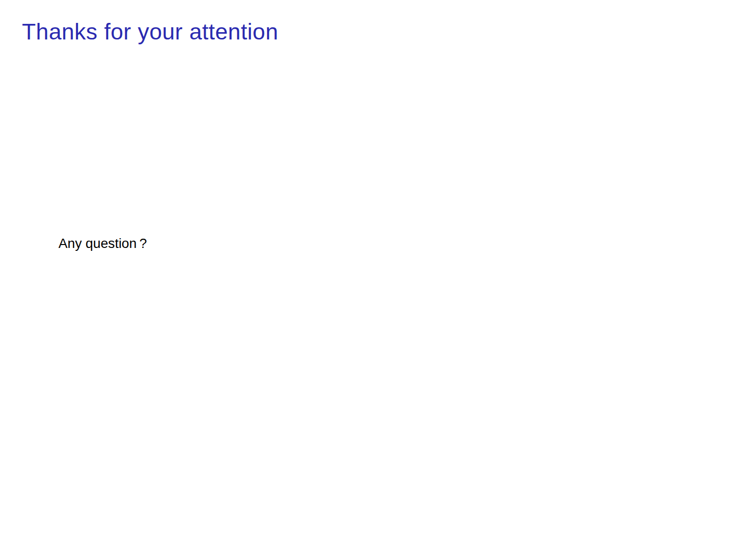Thanks for your attention
Any question ?